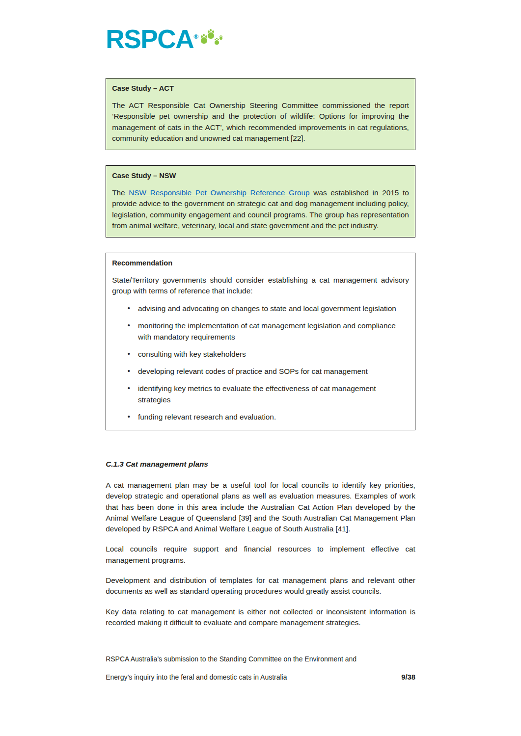RSPCA®
Case Study – ACT
The ACT Responsible Cat Ownership Steering Committee commissioned the report ‘Responsible pet ownership and the protection of wildlife: Options for improving the management of cats in the ACT’, which recommended improvements in cat regulations, community education and unowned cat management [22].
Case Study – NSW
The NSW Responsible Pet Ownership Reference Group was established in 2015 to provide advice to the government on strategic cat and dog management including policy, legislation, community engagement and council programs. The group has representation from animal welfare, veterinary, local and state government and the pet industry.
Recommendation
State/Territory governments should consider establishing a cat management advisory group with terms of reference that include:
advising and advocating on changes to state and local government legislation
monitoring the implementation of cat management legislation and compliance with mandatory requirements
consulting with key stakeholders
developing relevant codes of practice and SOPs for cat management
identifying key metrics to evaluate the effectiveness of cat management strategies
funding relevant research and evaluation.
C.1.3 Cat management plans
A cat management plan may be a useful tool for local councils to identify key priorities, develop strategic and operational plans as well as evaluation measures. Examples of work that has been done in this area include the Australian Cat Action Plan developed by the Animal Welfare League of Queensland [39] and the South Australian Cat Management Plan developed by RSPCA and Animal Welfare League of South Australia [41].
Local councils require support and financial resources to implement effective cat management programs.
Development and distribution of templates for cat management plans and relevant other documents as well as standard operating procedures would greatly assist councils.
Key data relating to cat management is either not collected or inconsistent information is recorded making it difficult to evaluate and compare management strategies.
RSPCA Australia’s submission to the Standing Committee on the Environment and
Energy’s inquiry into the feral and domestic cats in Australia 9/38